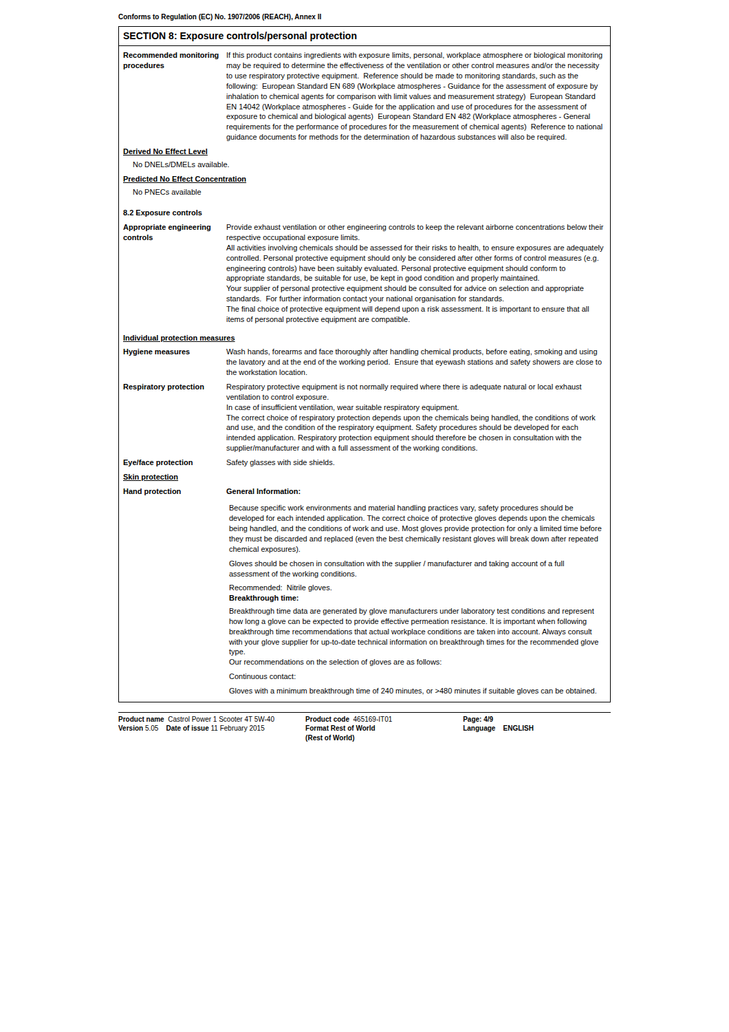Conforms to Regulation (EC) No. 1907/2006 (REACH), Annex II
SECTION 8: Exposure controls/personal protection
| Recommended monitoring procedures | If this product contains ingredients with exposure limits, personal, workplace atmosphere or biological monitoring may be required to determine the effectiveness of the ventilation or other control measures and/or the necessity to use respiratory protective equipment. Reference should be made to monitoring standards, such as the following: European Standard EN 689 (Workplace atmospheres - Guidance for the assessment of exposure by inhalation to chemical agents for comparison with limit values and measurement strategy) European Standard EN 14042 (Workplace atmospheres - Guide for the application and use of procedures for the assessment of exposure to chemical and biological agents) European Standard EN 482 (Workplace atmospheres - General requirements for the performance of procedures for the measurement of chemical agents) Reference to national guidance documents for methods for the determination of hazardous substances will also be required. |
Derived No Effect Level
No DNELs/DMELs available.
Predicted No Effect Concentration
No PNECs available
8.2 Exposure controls
| Appropriate engineering controls | Provide exhaust ventilation or other engineering controls to keep the relevant airborne concentrations below their respective occupational exposure limits. All activities involving chemicals should be assessed for their risks to health, to ensure exposures are adequately controlled. Personal protective equipment should only be considered after other forms of control measures (e.g. engineering controls) have been suitably evaluated. Personal protective equipment should conform to appropriate standards, be suitable for use, be kept in good condition and properly maintained. Your supplier of personal protective equipment should be consulted for advice on selection and appropriate standards. For further information contact your national organisation for standards. The final choice of protective equipment will depend upon a risk assessment. It is important to ensure that all items of personal protective equipment are compatible. |
Individual protection measures
| Hygiene measures | Wash hands, forearms and face thoroughly after handling chemical products, before eating, smoking and using the lavatory and at the end of the working period. Ensure that eyewash stations and safety showers are close to the workstation location. |
| Respiratory protection | Respiratory protective equipment is not normally required where there is adequate natural or local exhaust ventilation to control exposure. In case of insufficient ventilation, wear suitable respiratory equipment. The correct choice of respiratory protection depends upon the chemicals being handled, the conditions of work and use, and the condition of the respiratory equipment. Safety procedures should be developed for each intended application. Respiratory protection equipment should therefore be chosen in consultation with the supplier/manufacturer and with a full assessment of the working conditions. |
| Eye/face protection | Safety glasses with side shields. |
Skin protection
| Hand protection | General Information: |
Because specific work environments and material handling practices vary, safety procedures should be developed for each intended application. The correct choice of protective gloves depends upon the chemicals being handled, and the conditions of work and use. Most gloves provide protection for only a limited time before they must be discarded and replaced (even the best chemically resistant gloves will break down after repeated chemical exposures).
Gloves should be chosen in consultation with the supplier / manufacturer and taking account of a full assessment of the working conditions.
Recommended: Nitrile gloves.
Breakthrough time:
Breakthrough time data are generated by glove manufacturers under laboratory test conditions and represent how long a glove can be expected to provide effective permeation resistance. It is important when following breakthrough time recommendations that actual workplace conditions are taken into account. Always consult with your glove supplier for up-to-date technical information on breakthrough times for the recommended glove type.
Our recommendations on the selection of gloves are as follows:
Continuous contact:
Gloves with a minimum breakthrough time of 240 minutes, or >480 minutes if suitable gloves can be obtained.
| Product name Castrol Power 1 Scooter 4T 5W-40 | Product code 465169-IT01 | Page: 4/9 |
| Version 5.05 Date of issue 11 February 2015 | Format Rest of World | Language ENGLISH |
| | (Rest of World) | |